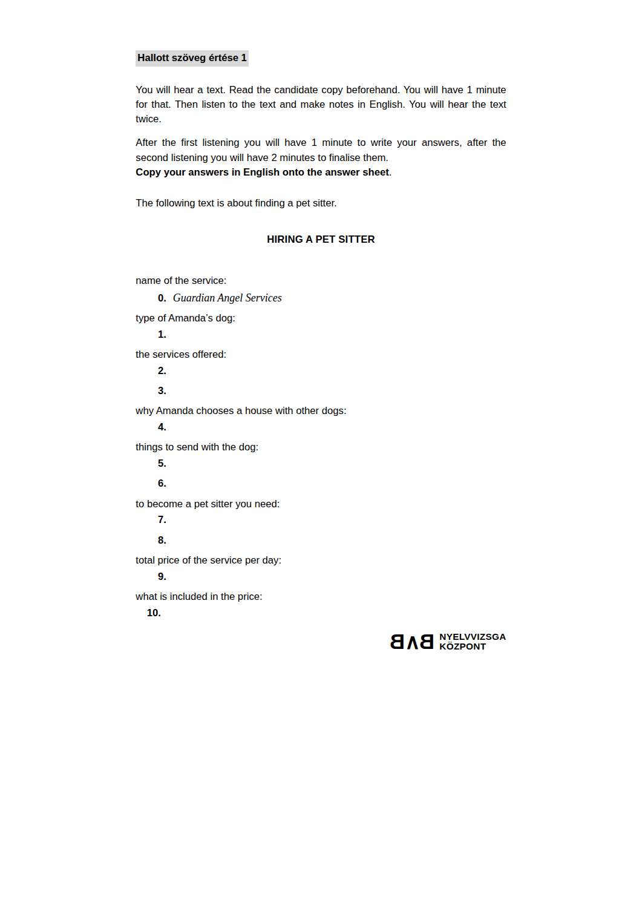Hallott szöveg értése 1
You will hear a text. Read the candidate copy beforehand. You will have 1 minute for that. Then listen to the text and make notes in English. You will hear the text twice.
After the first listening you will have 1 minute to write your answers, after the second listening you will have 2 minutes to finalise them.
Copy your answers in English onto the answer sheet.
The following text is about finding a pet sitter.
HIRING A PET SITTER
name of the service:
0. Guardian Angel Services
type of Amanda’s dog:
1.
the services offered:
2.
3.
why Amanda chooses a house with other dogs:
4.
things to send with the dog:
5.
6.
to become a pet sitter you need:
7.
8.
total price of the service per day:
9.
what is included in the price:
10.
B∧B
NYELVVIZSGA
KÖZPONT